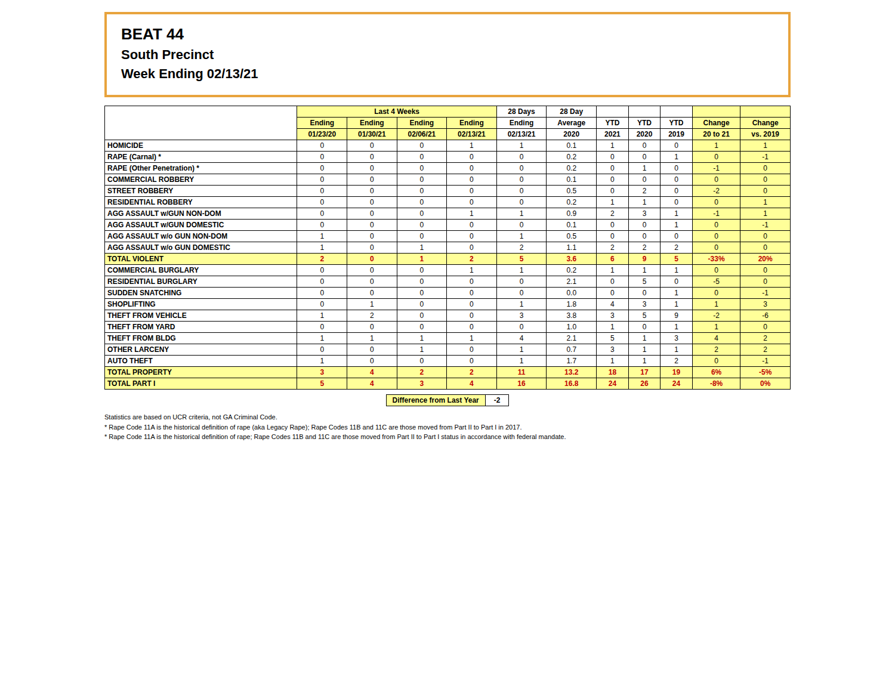BEAT 44
South Precinct
Week Ending 02/13/21
| | Last 4 Weeks | 28 Days | 28 Day | | | | | |
| --- | --- | --- | --- | --- | --- | --- | --- | --- |
| Ending | Ending | Ending | Ending | Ending | Average | YTD | YTD | YTD | Change | Change |
| 01/23/20 | 01/30/21 | 02/06/21 | 02/13/21 | 02/13/21 | 2020 | 2021 | 2020 | 2019 | 20 to 21 | vs. 2019 |
| HOMICIDE | 0 | 0 | 0 | 1 | 1 | 0.1 | 1 | 0 | 0 | 1 | 1 |
| RAPE (Carnal) * | 0 | 0 | 0 | 0 | 0 | 0.2 | 0 | 0 | 1 | 0 | -1 |
| RAPE (Other Penetration) * | 0 | 0 | 0 | 0 | 0 | 0.2 | 0 | 1 | 0 | -1 | 0 |
| COMMERCIAL ROBBERY | 0 | 0 | 0 | 0 | 0 | 0.1 | 0 | 0 | 0 | 0 | 0 |
| STREET ROBBERY | 0 | 0 | 0 | 0 | 0 | 0.5 | 0 | 2 | 0 | -2 | 0 |
| RESIDENTIAL ROBBERY | 0 | 0 | 0 | 0 | 0 | 0.2 | 1 | 1 | 0 | 0 | 1 |
| AGG ASSAULT w/GUN NON-DOM | 0 | 0 | 0 | 1 | 1 | 0.9 | 2 | 3 | 1 | -1 | 1 |
| AGG ASSAULT w/GUN DOMESTIC | 0 | 0 | 0 | 0 | 0 | 0.1 | 0 | 0 | 1 | 0 | -1 |
| AGG ASSAULT w/o GUN NON-DOM | 1 | 0 | 0 | 0 | 1 | 0.5 | 0 | 0 | 0 | 0 | 0 |
| AGG ASSAULT w/o GUN DOMESTIC | 1 | 0 | 1 | 0 | 2 | 1.1 | 2 | 2 | 2 | 0 | 0 |
| TOTAL VIOLENT | 2 | 0 | 1 | 2 | 5 | 3.6 | 6 | 9 | 5 | -33% | 20% |
| COMMERCIAL BURGLARY | 0 | 0 | 0 | 1 | 1 | 0.2 | 1 | 1 | 1 | 0 | 0 |
| RESIDENTIAL BURGLARY | 0 | 0 | 0 | 0 | 0 | 2.1 | 0 | 5 | 0 | -5 | 0 |
| SUDDEN SNATCHING | 0 | 0 | 0 | 0 | 0 | 0.0 | 0 | 0 | 1 | 0 | -1 |
| SHOPLIFTING | 0 | 1 | 0 | 0 | 1 | 1.8 | 4 | 3 | 1 | 1 | 3 |
| THEFT FROM VEHICLE | 1 | 2 | 0 | 0 | 3 | 3.8 | 3 | 5 | 9 | -2 | -6 |
| THEFT FROM YARD | 0 | 0 | 0 | 0 | 0 | 1.0 | 1 | 0 | 1 | 1 | 0 |
| THEFT FROM BLDG | 1 | 1 | 1 | 1 | 4 | 2.1 | 5 | 1 | 3 | 4 | 2 |
| OTHER LARCENY | 0 | 0 | 1 | 0 | 1 | 0.7 | 3 | 1 | 1 | 2 | 2 |
| AUTO THEFT | 1 | 0 | 0 | 0 | 1 | 1.7 | 1 | 1 | 2 | 0 | -1 |
| TOTAL PROPERTY | 3 | 4 | 2 | 2 | 11 | 13.2 | 18 | 17 | 19 | 6% | -5% |
| TOTAL PART I | 5 | 4 | 3 | 4 | 16 | 16.8 | 24 | 26 | 24 | -8% | 0% |
Difference from Last Year-2
Statistics are based on UCR criteria, not GA Criminal Code.
* Rape Code 11A is the historical definition of rape (aka Legacy Rape); Rape Codes 11B and 11C are those moved from Part II to Part I in 2017.
* Rape Code 11A is the historical definition of rape; Rape Codes 11B and 11C are those moved from Part II to Part I status in accordance with federal mandate.